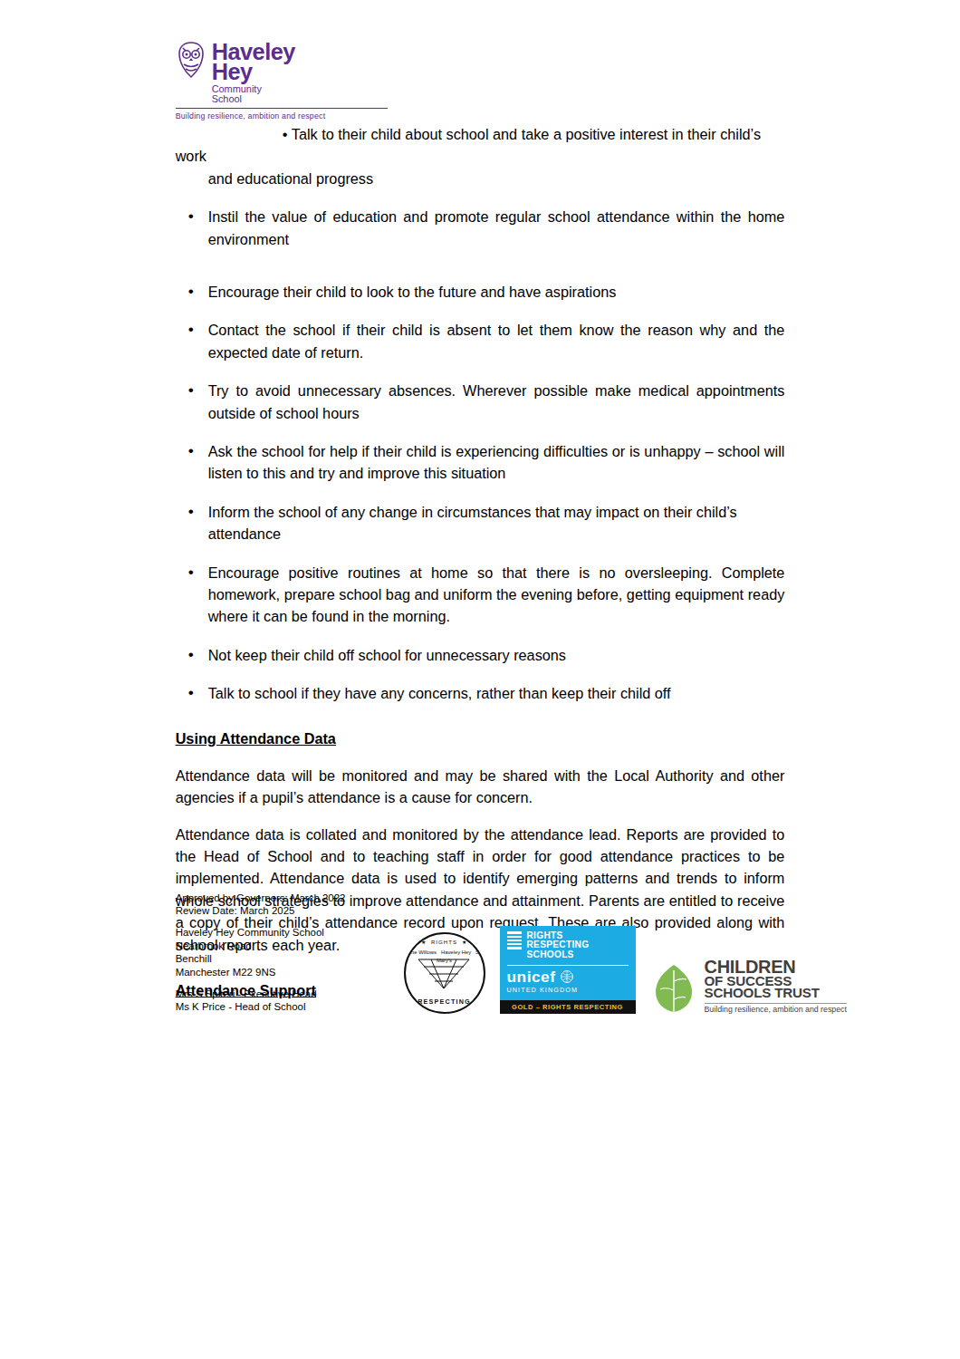Haveley Hey Community
School
Building resilience, ambition and respect
• Talk to their child about school and take a positive interest in their child’s work and educational progress
Instil the value of education and promote regular school attendance within the home environment
Encourage their child to look to the future and have aspirations
Contact the school if their child is absent to let them know the reason why and the expected date of return.
Try to avoid unnecessary absences. Wherever possible make medical appointments outside of school hours
Ask the school for help if their child is experiencing difficulties or is unhappy – school will listen to this and try and improve this situation
Inform the school of any change in circumstances that may impact on their child’s attendance
Encourage positive routines at home so that there is no oversleeping. Complete homework, prepare school bag and uniform the evening before, getting equipment ready where it can be found in the morning.
Not keep their child off school for unnecessary reasons
Talk to school if they have any concerns, rather than keep their child off
Using Attendance Data
Attendance data will be monitored and may be shared with the Local Authority and other agencies if a pupil’s attendance is a cause for concern.
Attendance data is collated and monitored by the attendance lead. Reports are provided to the Head of School and to teaching staff in order for good attendance practices to be implemented. Attendance data is used to identify emerging patterns and trends to inform whole school strategies to improve attendance and attainment. Parents are entitled to receive a copy of their child’s attendance record upon request. These are also provided along with school reports each year.
Attendance Support
Approved by Governors: March 2022
Review Date: March 2025
Haveley Hey Community School
Nearbrook Road
Benchill
Manchester M22 9NS
Mrs S Spiteri - Executive Head
Ms K Price - Head of School
★ RIGHTS ★
The Willows Haveley Hey St Mary's
RESPECTING
RIGHTS
RESPECTING
SCHOOLS
unicef
UNITED KINGDOM
GOLD – RIGHTS RESPECTING
CHILDREN OF SUCCESS SCHOOLS TRUST Building resilience, ambition and respect